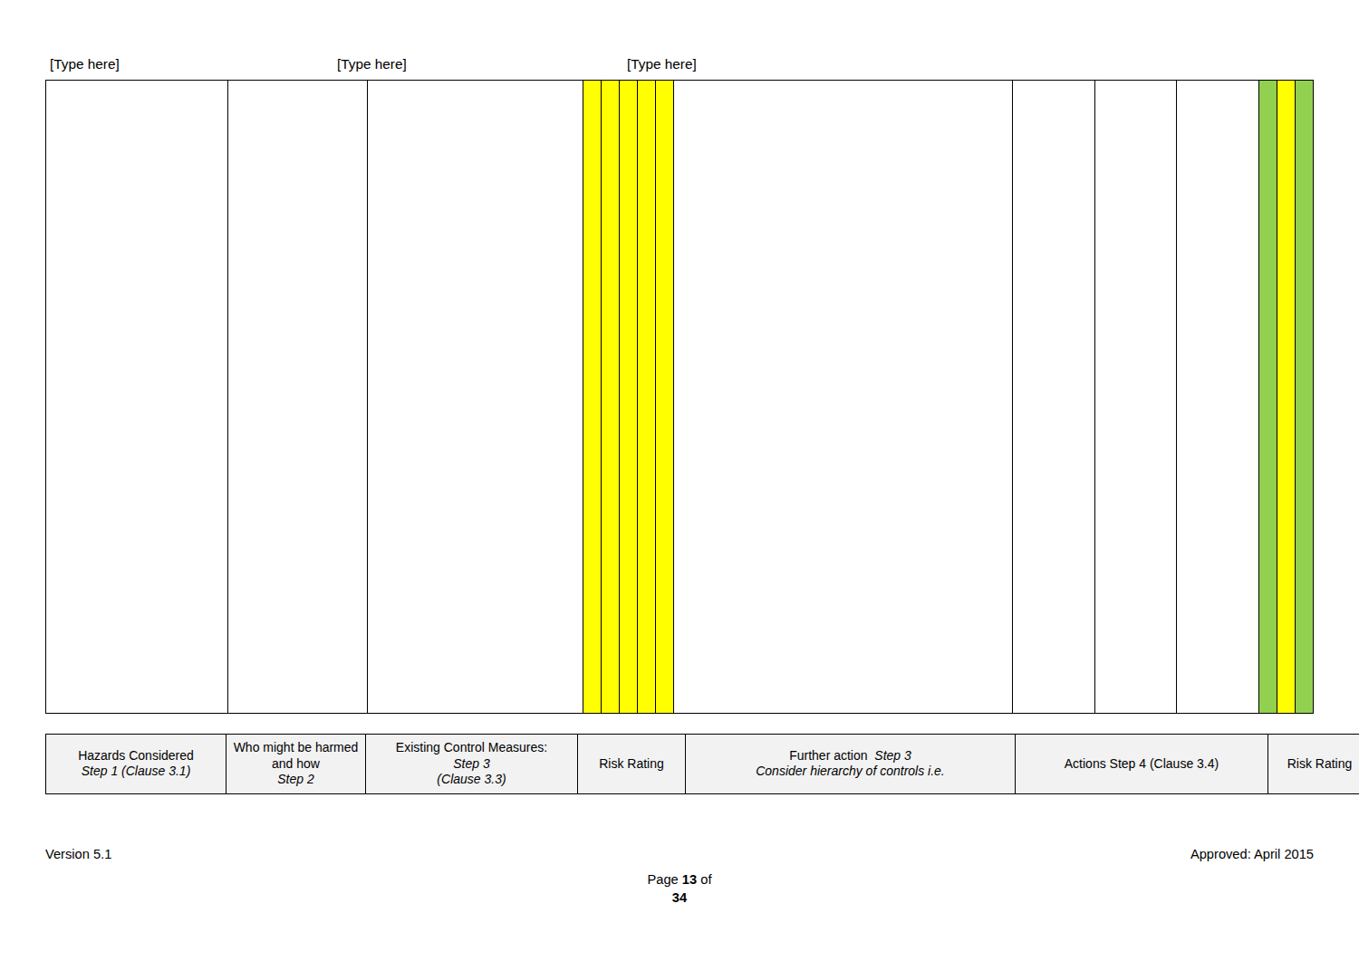[Type here]
[Type here]
[Type here]
| Hazards Considered Step 1 (Clause 3.1) | Who might be harmed and how Step 2 | Existing Control Measures: Step 3 (Clause 3.3) | Risk Rating | Further action Step 3 Consider hierarchy of controls i.e. | Actions Step 4 (Clause 3.4) | Risk Rating |
Version 5.1
Approved: April 2015
Page 13 of
34